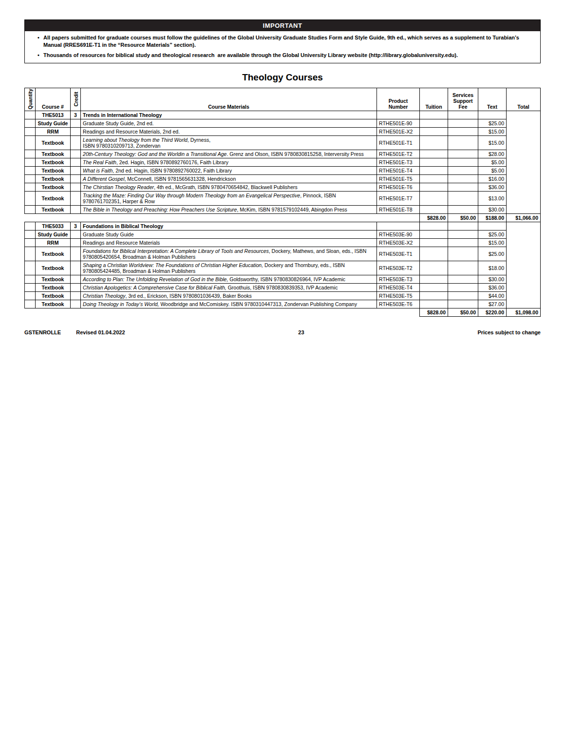IMPORTANT
All papers submitted for graduate courses must follow the guidelines of the Global University Graduate Studies Form and Style Guide, 9th ed., which serves as a supplement to Turabian’s Manual (RRES691E-T1 in the “Resource Materials” section).
Thousands of resources for biblical study and theological research are available through the Global University Library website (http://library.globaluniversity.edu).
Theology Courses
| Quantity | Course # | Credit | Course Materials | Product Number | Tuition | Services Support Fee | Text | Total |
| --- | --- | --- | --- | --- | --- | --- | --- | --- |
| | THE5013 | 3 | Trends in International Theology | | | | | |
| | Study Guide | | Graduate Study Guide, 2nd ed. | RTHE501E-90 | | | $25.00 |
| | RRM | | Readings and Resource Materials, 2nd ed. | RTHE501E-X2 | | | $15.00 |
| | Textbook | | Learning about Theology from the Third World , Dyrness, ISBN 9780310209713, Zondervan | RTHE501E-T1 | | | $15.00 |
| | Textbook | | 20th-Century Theology: God and the Worldin a Transitional Age . Grenz and Olson, ISBN 9780830815258, Interversity Press | RTHE501E-T2 | | | $28.00 |
| | Textbook | | The Real Faith , 2ed. Hagin, ISBN 9780892760176, Faith Library | RTHE501E-T3 | | | $5.00 |
| | Textbook | | What is Faith , 2nd ed. Hagin, ISBN 9780892760022, Faith Library | RTHE501E-T4 | | | $5.00 |
| | Textbook | | A Different Gospel , McConnell, ISBN 9781565631328, Hendrickson | RTHE501E-T5 | | | $16.00 |
| | Textbook | | The Chirstian Theology Reader , 4th ed., McGrath, ISBN 9780470654842, Blackwell Publishers | RTHE501E-T6 | | | $36.00 |
| | Textbook | | Tracking the Maze: Finding Our Way through Modern Theology from an Evangelical Perspective , Pinnock, ISBN 9780761702351, Harper & Row | RTHE501E-T7 | | | $13.00 |
| | Textbook | | The Bible in Theology and Preaching: How Preachers Use Scripture , McKim, ISBN 9781579102449, Abingdon Press | RTHE501E-T8 | | | $30.00 |
| | | | | | $828.00 | $50.00 | $188.00 | $1,066.00 |
| | THE5033 | 3 | Foundations in Biblical Theology | | | | | |
| | Study Guide | | Graduate Study Guide | RTHE503E-90 | | | $25.00 |
| | RRM | | Readings and Resource Materials | RTHE503E-X2 | | | $15.00 |
| | Textbook | | Foundations for Biblical Interpretation: A Complete Library of Tools and Resources , Dockery, Mathews, and Sloan, eds., ISBN 9780805420654, Broadman & Holman Publishers | RTHE503E-T1 | | | $25.00 |
| | Textbook | | Shaping a Christian Worldview: The Foundations of Christian Higher Education, Dockery and Thornbury, eds., ISBN 9780805424485, Broadman & Holman Publishers | RTHE503E-T2 | | | $18.00 |
| | Textbook | | According to Plan: The Unfolding Revelation of God in the Bible, Goldsworthy, ISBN 9780830826964, IVP Academic | RTHE503E-T3 | | | $30.00 |
| | Textbook | | Christian Apologetics: A Comprehensive Case for Biblical Faith, Groothuis, ISBN 9780830839353, IVP Academic | RTHE503E-T4 | | | $36.00 |
| | Textbook | | Christian Theology , 3rd ed., Erickson, ISBN 9780801036439, Baker Books | RTHE503E-T5 | | | $44.00 |
| | Textbook | | Doing Theology in Today’s World, Woodbridge and McComiskey. ISBN 9780310447313, Zondervan Publishing Company | RTHE503E-T6 | | | $27.00 |
| | | | | | $828.00 | $50.00 | $220.00 | $1,098.00 |
GSTENROLLE Revised 01.04.2022
23
Prices subject to change